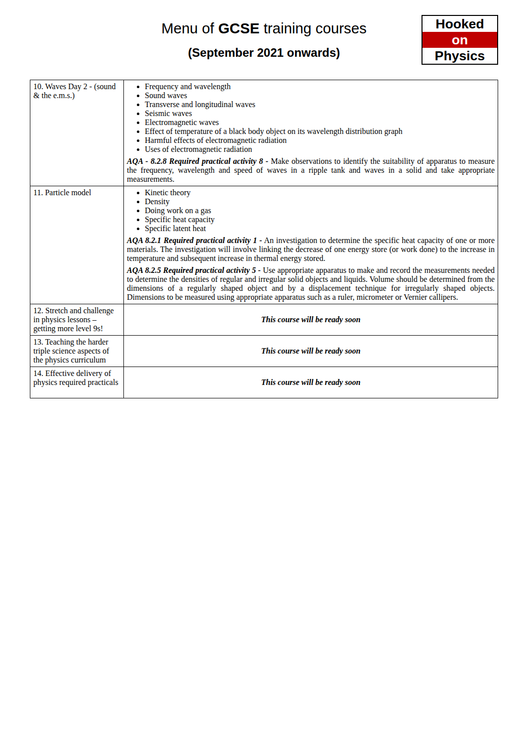Menu of GCSE training courses
(September 2021 onwards)
Hooked
on
Physics
| 10. Waves Day 2 - (sound & the e.m.s.) | Frequency and wavelength Sound waves Transverse and longitudinal waves Seismic waves Electromagnetic waves Effect of temperature of a black body object on its wavelength distribution graph Harmful effects of electromagnetic radiation Uses of electromagnetic radiation AQA - 8.2.8 Required practical activity 8 - Make observations to identify the suitability of apparatus to measure the frequency, wavelength and speed of waves in a ripple tank and waves in a solid and take appropriate measurements. |
| 11. Particle model | Kinetic theory Density Doing work on a gas Specific heat capacity Specific latent heat AQA 8.2.1 Required practical activity 1 - An investigation to determine the specific heat capacity of one or more materials. The investigation will involve linking the decrease of one energy store (or work done) to the increase in temperature and subsequent increase in thermal energy stored. AQA 8.2.5 Required practical activity 5 - Use appropriate apparatus to make and record the measurements needed to determine the densities of regular and irregular solid objects and liquids. Volume should be determined from the dimensions of a regularly shaped object and by a displacement technique for irregularly shaped objects. Dimensions to be measured using appropriate apparatus such as a ruler, micrometer or Vernier callipers. |
| 12. Stretch and challenge in physics lessons – getting more level 9s! | This course will be ready soon |
| 13. Teaching the harder triple science aspects of the physics curriculum | This course will be ready soon |
| 14. Effective delivery of physics required practicals | This course will be ready soon |